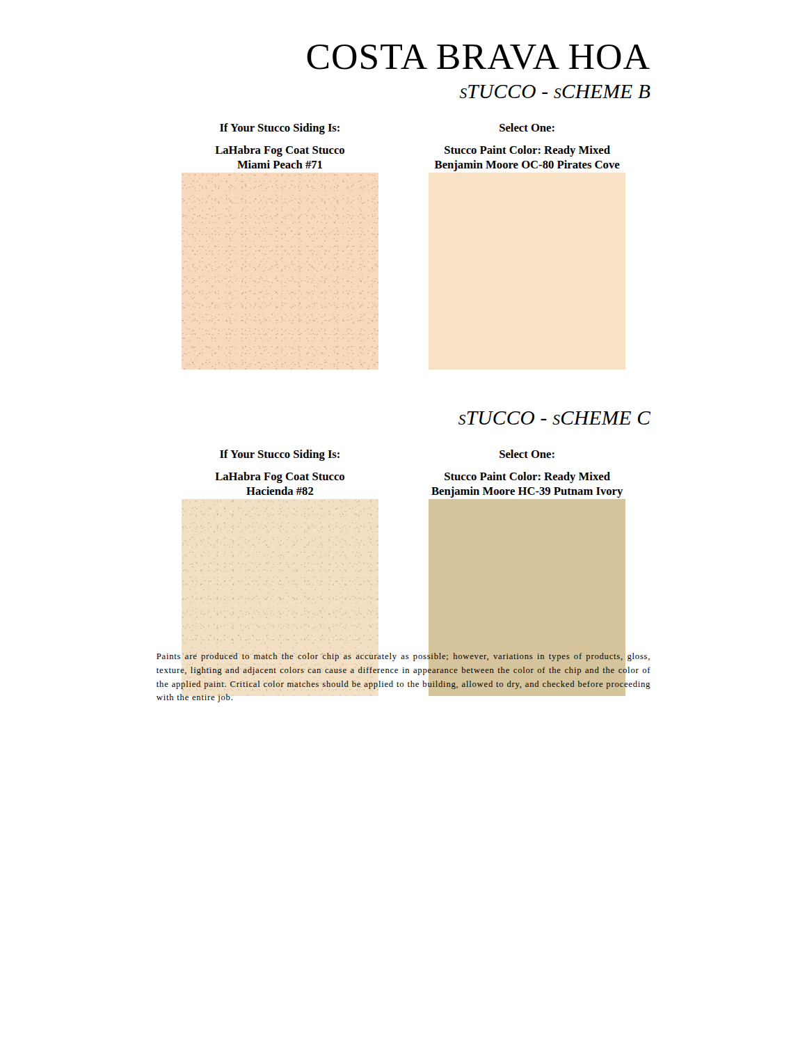COSTA BRAVA HOA
STUCCO - SCHEME B
| If Your Stucco Siding Is: | Select One: |
| LaHabra Fog Coat Stucco Miami Peach #71 | Stucco Paint Color: Ready Mixed Benjamin Moore OC-80 Pirates Cove |
STUCCO - SCHEME C
| If Your Stucco Siding Is: | Select One: |
| LaHabra Fog Coat Stucco Hacienda #82 | Stucco Paint Color: Ready Mixed Benjamin Moore HC-39 Putnam Ivory |
Paints are produced to match the color chip as accurately as possible; however, variations in types of products, gloss, texture, lighting and adjacent colors can cause a difference in appearance between the color of the chip and the color of the applied paint. Critical color matches should be applied to the building, allowed to dry, and checked before proceeding with the entire job.